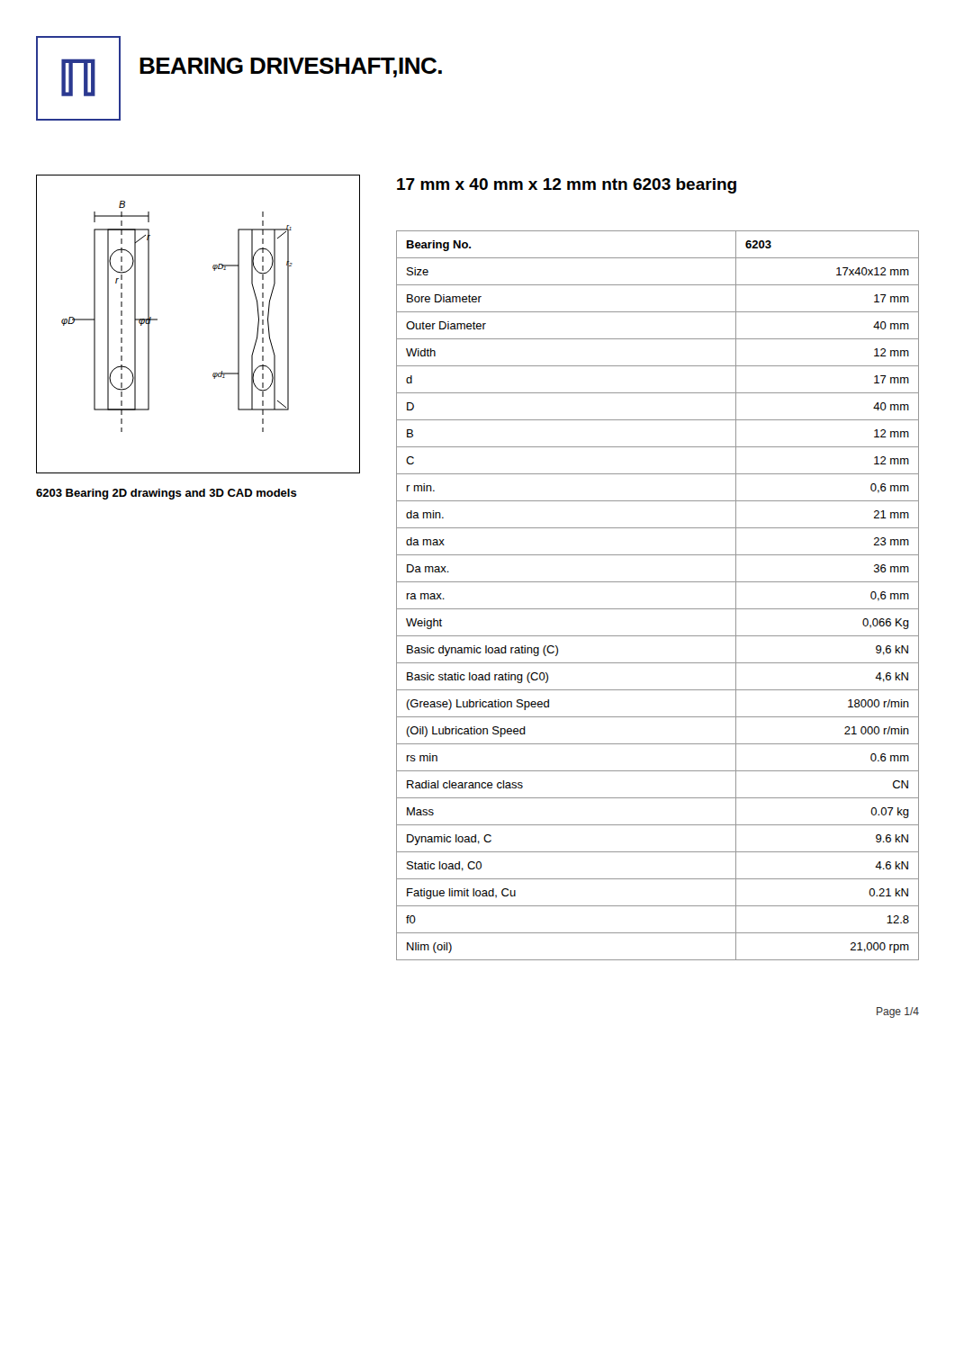ℿ
BEARING DRIVESHAFT,INC.
B r r φD φd r₁ r₂ φD₁ φd₁
6203 Bearing 2D drawings and 3D CAD models
17 mm x 40 mm x 12 mm ntn 6203 bearing
| Bearing No. | 6203 |
| --- | --- |
| Size | 17x40x12 mm |
| Bore Diameter | 17 mm |
| Outer Diameter | 40 mm |
| Width | 12 mm |
| d | 17 mm |
| D | 40 mm |
| B | 12 mm |
| C | 12 mm |
| r min. | 0,6 mm |
| da min. | 21 mm |
| da max | 23 mm |
| Da max. | 36 mm |
| ra max. | 0,6 mm |
| Weight | 0,066 Kg |
| Basic dynamic load rating (C) | 9,6 kN |
| Basic static load rating (C0) | 4,6 kN |
| (Grease) Lubrication Speed | 18000 r/min |
| (Oil) Lubrication Speed | 21 000 r/min |
| rs min | 0.6 mm |
| Radial clearance class | CN |
| Mass | 0.07 kg |
| Dynamic load, C | 9.6 kN |
| Static load, C0 | 4.6 kN |
| Fatigue limit load, Cu | 0.21 kN |
| f0 | 12.8 |
| Nlim (oil) | 21,000 rpm |
Page 1/4